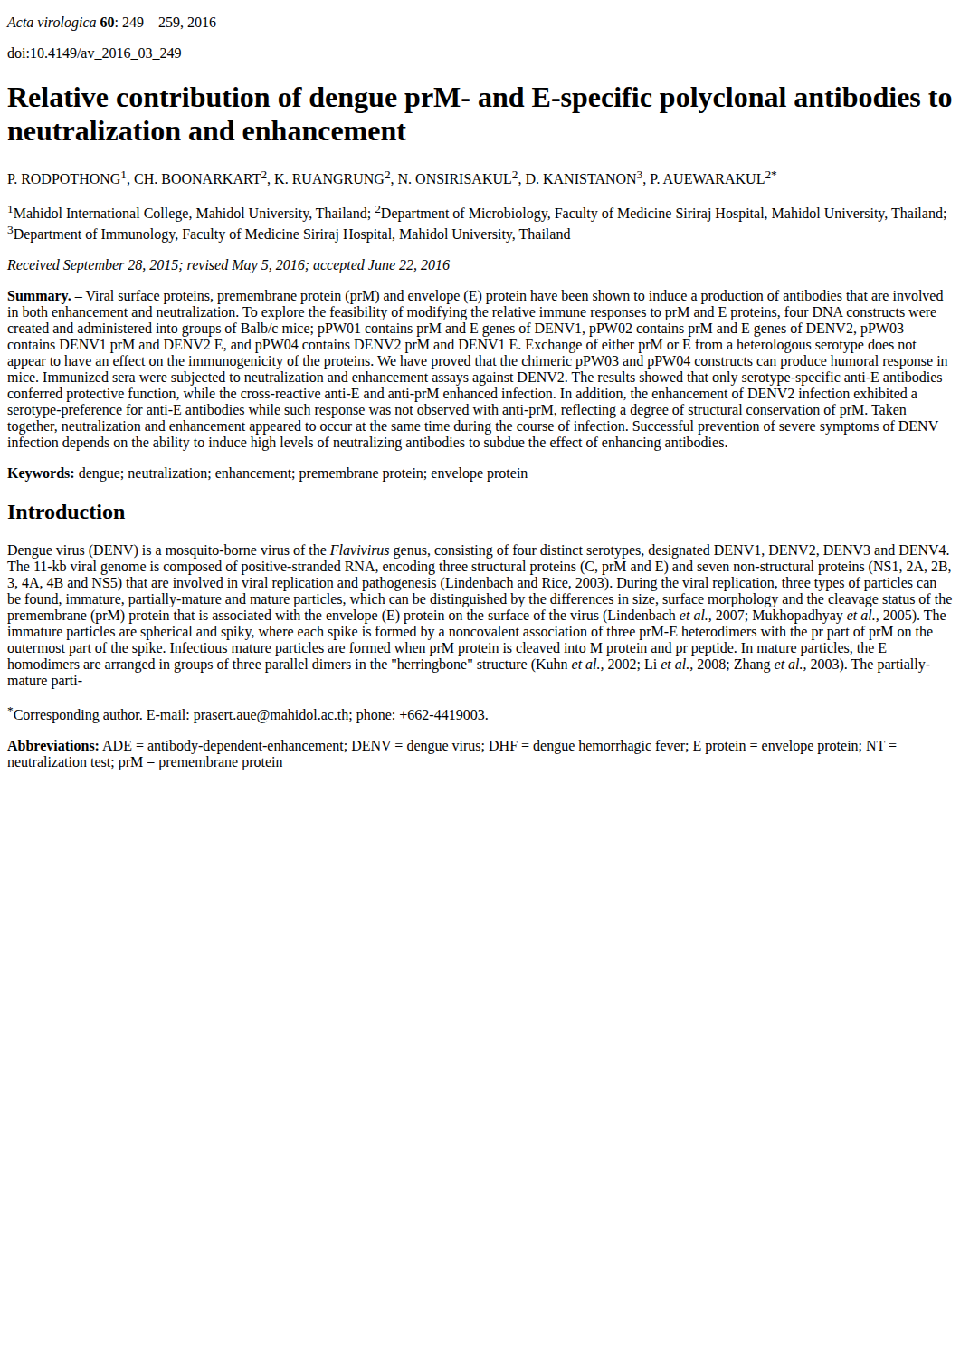Acta virologica 60: 249 – 259, 2016
doi:10.4149/av_2016_03_249
Relative contribution of dengue prM- and E-specific polyclonal antibodies to neutralization and enhancement
P. RODPOTHONG1, CH. BOONARKART2, K. RUANGRUNG2, N. ONSIRISAKUL2, D. KANISTANON3, P. AUEWARAKUL2*
1Mahidol International College, Mahidol University, Thailand; 2Department of Microbiology, Faculty of Medicine Siriraj Hospital, Mahidol University, Thailand; 3Department of Immunology, Faculty of Medicine Siriraj Hospital, Mahidol University, Thailand
Received September 28, 2015; revised May 5, 2016; accepted June 22, 2016
Summary. – Viral surface proteins, premembrane protein (prM) and envelope (E) protein have been shown to induce a production of antibodies that are involved in both enhancement and neutralization. To explore the feasibility of modifying the relative immune responses to prM and E proteins, four DNA constructs were created and administered into groups of Balb/c mice; pPW01 contains prM and E genes of DENV1, pPW02 contains prM and E genes of DENV2, pPW03 contains DENV1 prM and DENV2 E, and pPW04 contains DENV2 prM and DENV1 E. Exchange of either prM or E from a heterologous serotype does not appear to have an effect on the immunogenicity of the proteins. We have proved that the chimeric pPW03 and pPW04 constructs can produce humoral response in mice. Immunized sera were subjected to neutralization and enhancement assays against DENV2. The results showed that only serotype-specific anti-E antibodies conferred protective function, while the cross-reactive anti-E and anti-prM enhanced infection. In addition, the enhancement of DENV2 infection exhibited a serotype-preference for anti-E antibodies while such response was not observed with anti-prM, reflecting a degree of structural conservation of prM. Taken together, neutralization and enhancement appeared to occur at the same time during the course of infection. Successful prevention of severe symptoms of DENV infection depends on the ability to induce high levels of neutralizing antibodies to subdue the effect of enhancing antibodies.
Keywords: dengue; neutralization; enhancement; premembrane protein; envelope protein
Introduction
Dengue virus (DENV) is a mosquito-borne virus of the Flavivirus genus, consisting of four distinct serotypes, designated DENV1, DENV2, DENV3 and DENV4. The 11-kb viral genome is composed of positive-stranded RNA, encoding three structural proteins (C, prM and E) and seven non-structural proteins (NS1, 2A, 2B, 3, 4A, 4B and NS5) that are involved in viral replication and pathogenesis (Lindenbach and Rice, 2003). During the viral replication, three types of particles can be found, immature, partially-mature and mature particles, which can be distinguished by the differences in size, surface morphology and the cleavage status of the premembrane (prM) protein that is associated with the envelope (E) protein on the surface of the virus (Lindenbach et al., 2007; Mukhopadhyay et al., 2005). The immature particles are spherical and spiky, where each spike is formed by a noncovalent association of three prM-E heterodimers with the pr part of prM on the outermost part of the spike. Infectious mature particles are formed when prM protein is cleaved into M protein and pr peptide. In mature particles, the E homodimers are arranged in groups of three parallel dimers in the "herringbone" structure (Kuhn et al., 2002; Li et al., 2008; Zhang et al., 2003). The partially-mature parti-
*Corresponding author. E-mail: prasert.aue@mahidol.ac.th; phone: +662-4419003.
Abbreviations: ADE = antibody-dependent-enhancement; DENV = dengue virus; DHF = dengue hemorrhagic fever; E protein = envelope protein; NT = neutralization test; prM = premembrane protein